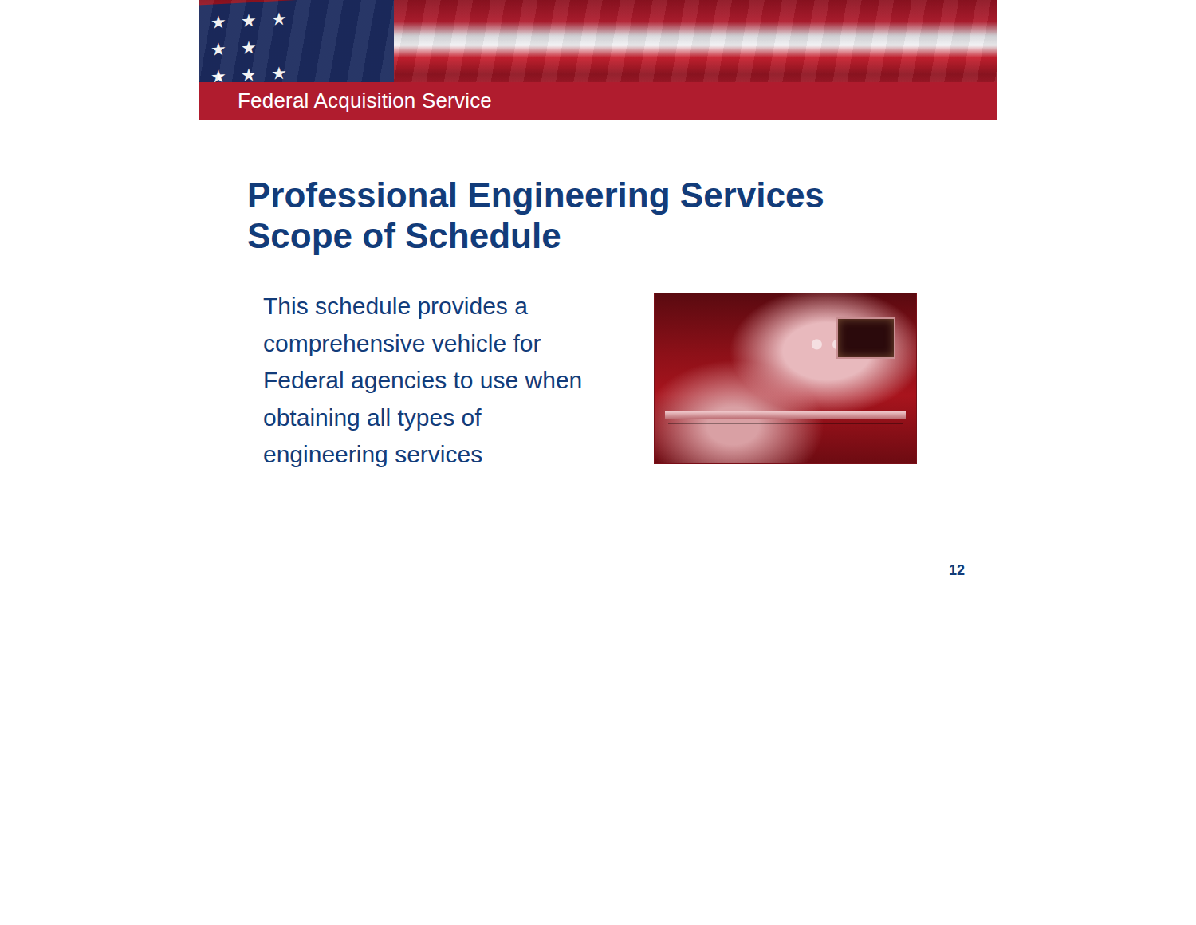Federal Acquisition Service
Professional Engineering Services
Scope of Schedule
This schedule provides a comprehensive vehicle for Federal agencies to use when obtaining all types of engineering services
12